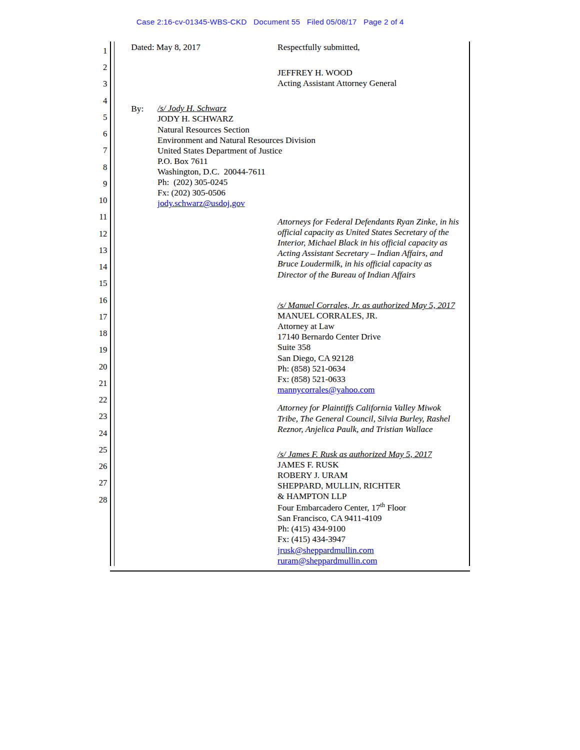Case 2:16-cv-01345-WBS-CKD Document 55 Filed 05/08/17 Page 2 of 4
1
2
3
4
5
6
7
8
9
10
11
12
13
14
15
16
17
18
19
20
21
22
23
24
25
26
27
28
Dated: May 8, 2017
Respectfully submitted,
JEFFREY H. WOOD
Acting Assistant Attorney General
By:
/s/ Jody H. Schwarz
JODY H. SCHWARZ
Natural Resources Section
Environment and Natural Resources Division
United States Department of Justice
P.O. Box 7611
Washington, D.C. 20044-7611
Ph: (202) 305-0245
Fx: (202) 305-0506
jody.schwarz@usdoj.gov
Attorneys for Federal Defendants Ryan Zinke, in his official capacity as United States Secretary of the Interior, Michael Black in his official capacity as Acting Assistant Secretary – Indian Affairs, and Bruce Loudermilk, in his official capacity as Director of the Bureau of Indian Affairs
/s/ Manuel Corrales, Jr. as authorized May 5, 2017
MANUEL CORRALES, JR.
Attorney at Law
17140 Bernardo Center Drive
Suite 358
San Diego, CA 92128
Ph: (858) 521-0634
Fx: (858) 521-0633
mannycorrales@yahoo.com
Attorney for Plaintiffs California Valley Miwok Tribe, The General Council, Silvia Burley, Rashel Reznor, Anjelica Paulk, and Tristian Wallace
/s/ James F. Rusk as authorized May 5, 2017
JAMES F. RUSK
ROBERY J. URAM
SHEPPARD, MULLIN, RICHTER
& HAMPTON LLP
Four Embarcadero Center, 17th Floor
San Francisco, CA 9411-4109
Ph: (415) 434-9100
Fx: (415) 434-3947
jrusk@sheppardmullin.com
ruram@sheppardmullin.com